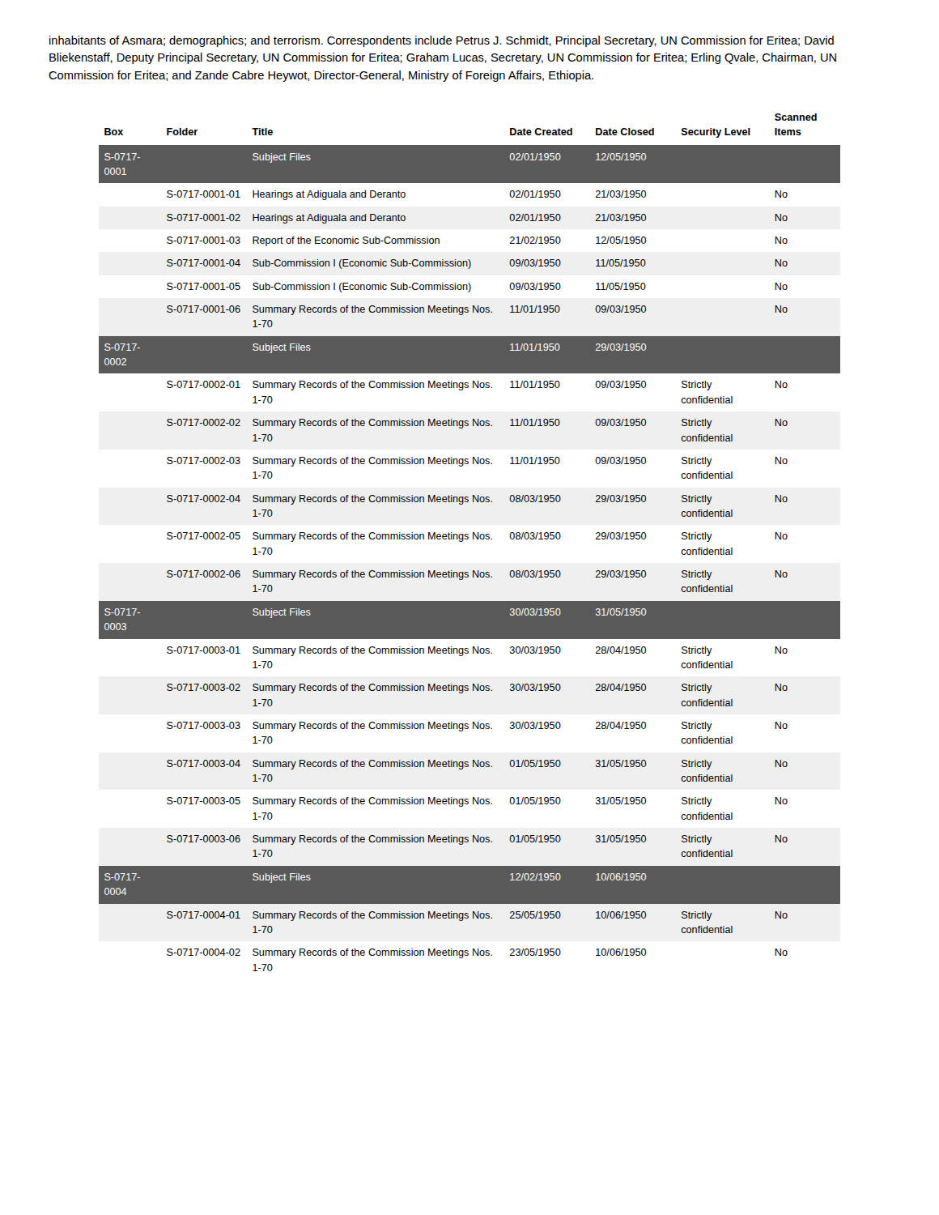inhabitants of Asmara; demographics; and terrorism. Correspondents include Petrus J. Schmidt, Principal Secretary, UN Commission for Eritea; David Bliekenstaff, Deputy Principal Secretary, UN Commission for Eritea; Graham Lucas, Secretary, UN Commission for Eritea; Erling Qvale, Chairman, UN Commission for Eritea; and Zande Cabre Heywot, Director-General, Ministry of Foreign Affairs, Ethiopia.
| Box | Folder | Title | Date Created | Date Closed | Security Level | Scanned Items |
| --- | --- | --- | --- | --- | --- | --- |
| S-0717-0001 | | Subject Files | 02/01/1950 | 12/05/1950 | | |
| | S-0717-0001-01 | Hearings at Adiguala and Deranto | 02/01/1950 | 21/03/1950 | | No |
| | S-0717-0001-02 | Hearings at Adiguala and Deranto | 02/01/1950 | 21/03/1950 | | No |
| | S-0717-0001-03 | Report of the Economic Sub-Commission | 21/02/1950 | 12/05/1950 | | No |
| | S-0717-0001-04 | Sub-Commission I (Economic Sub-Commission) | 09/03/1950 | 11/05/1950 | | No |
| | S-0717-0001-05 | Sub-Commission I (Economic Sub-Commission) | 09/03/1950 | 11/05/1950 | | No |
| | S-0717-0001-06 | Summary Records of the Commission Meetings Nos. 1-70 | 11/01/1950 | 09/03/1950 | | No |
| S-0717-0002 | | Subject Files | 11/01/1950 | 29/03/1950 | | |
| | S-0717-0002-01 | Summary Records of the Commission Meetings Nos. 1-70 | 11/01/1950 | 09/03/1950 | Strictly confidential | No |
| | S-0717-0002-02 | Summary Records of the Commission Meetings Nos. 1-70 | 11/01/1950 | 09/03/1950 | Strictly confidential | No |
| | S-0717-0002-03 | Summary Records of the Commission Meetings Nos. 1-70 | 11/01/1950 | 09/03/1950 | Strictly confidential | No |
| | S-0717-0002-04 | Summary Records of the Commission Meetings Nos. 1-70 | 08/03/1950 | 29/03/1950 | Strictly confidential | No |
| | S-0717-0002-05 | Summary Records of the Commission Meetings Nos. 1-70 | 08/03/1950 | 29/03/1950 | Strictly confidential | No |
| | S-0717-0002-06 | Summary Records of the Commission Meetings Nos. 1-70 | 08/03/1950 | 29/03/1950 | Strictly confidential | No |
| S-0717-0003 | | Subject Files | 30/03/1950 | 31/05/1950 | | |
| | S-0717-0003-01 | Summary Records of the Commission Meetings Nos. 1-70 | 30/03/1950 | 28/04/1950 | Strictly confidential | No |
| | S-0717-0003-02 | Summary Records of the Commission Meetings Nos. 1-70 | 30/03/1950 | 28/04/1950 | Strictly confidential | No |
| | S-0717-0003-03 | Summary Records of the Commission Meetings Nos. 1-70 | 30/03/1950 | 28/04/1950 | Strictly confidential | No |
| | S-0717-0003-04 | Summary Records of the Commission Meetings Nos. 1-70 | 01/05/1950 | 31/05/1950 | Strictly confidential | No |
| | S-0717-0003-05 | Summary Records of the Commission Meetings Nos. 1-70 | 01/05/1950 | 31/05/1950 | Strictly confidential | No |
| | S-0717-0003-06 | Summary Records of the Commission Meetings Nos. 1-70 | 01/05/1950 | 31/05/1950 | Strictly confidential | No |
| S-0717-0004 | | Subject Files | 12/02/1950 | 10/06/1950 | | |
| | S-0717-0004-01 | Summary Records of the Commission Meetings Nos. 1-70 | 25/05/1950 | 10/06/1950 | Strictly confidential | No |
| | S-0717-0004-02 | Summary Records of the Commission Meetings Nos. 1-70 | 23/05/1950 | 10/06/1950 | | No |